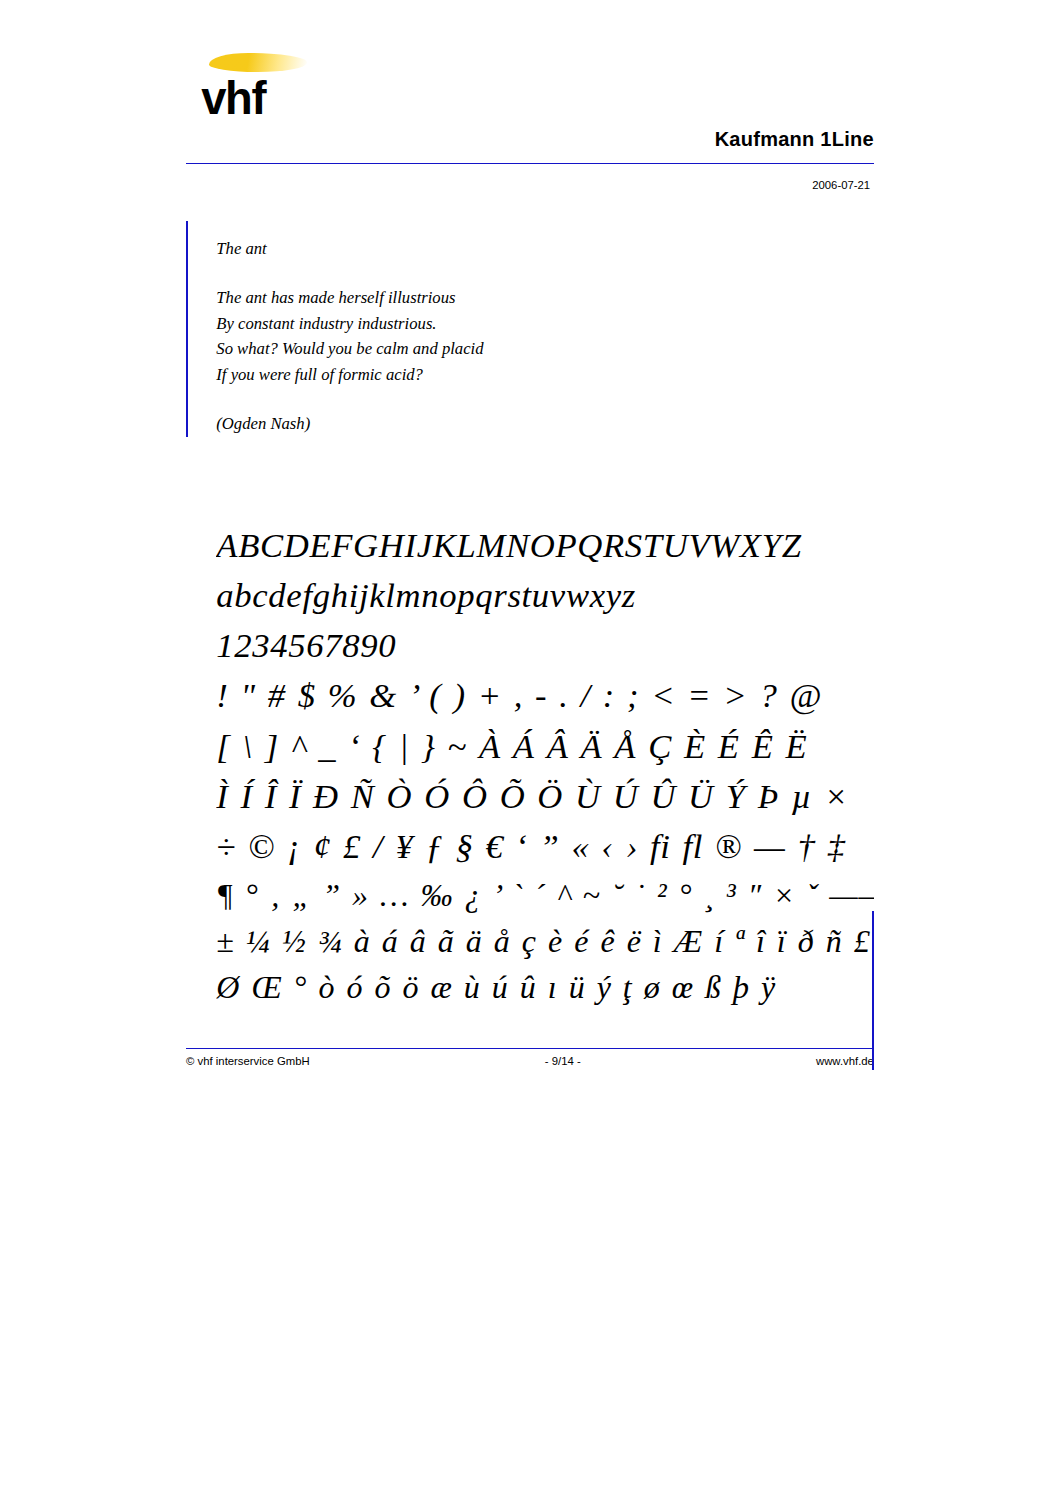vhf
Kaufmann 1Line
2006-07-21
The ant
The ant has made herself illustrious
By constant industry industrious.
So what? Would you be calm and placid
If you were full of formic acid?
(Ogden Nash)
ABCDEFGHIJKLMNOPQRSTUVWXYZ
abcdefghijklmnopqrstuvwxyz
1234567890
! " # $ % & ’ ( ) + , - . / : ; < = > ? @
[ \ ] ^ _ ‘ { | } ~ À Á Â Ä Å Ç È É Ê Ë
Ì Í Î Ï Ð Ñ Ò Ó Ô Õ Ö Ù Ú Û Ü Ý Þ µ ×
÷ © ¡ ¢ £ / ¥ ƒ § € ‘ ” « ‹ › fi fl ® — † ‡
¶ ° ‚ „ ” » … ‰ ¿ ’ ` ´ ^ ~ ˘ ˙ ² ° ¸ ³ ″ × ˇ ——
± ¼ ½ ¾ à á â ã ä å ç è é ê ë ì Æ í ª î ï ð ñ £
Ø Œ ° ò ó õ ö æ ù ú û ı ü ý ţ ø œ ß þ ÿ
© vhf interservice GmbH
- 9/14 -
www.vhf.de